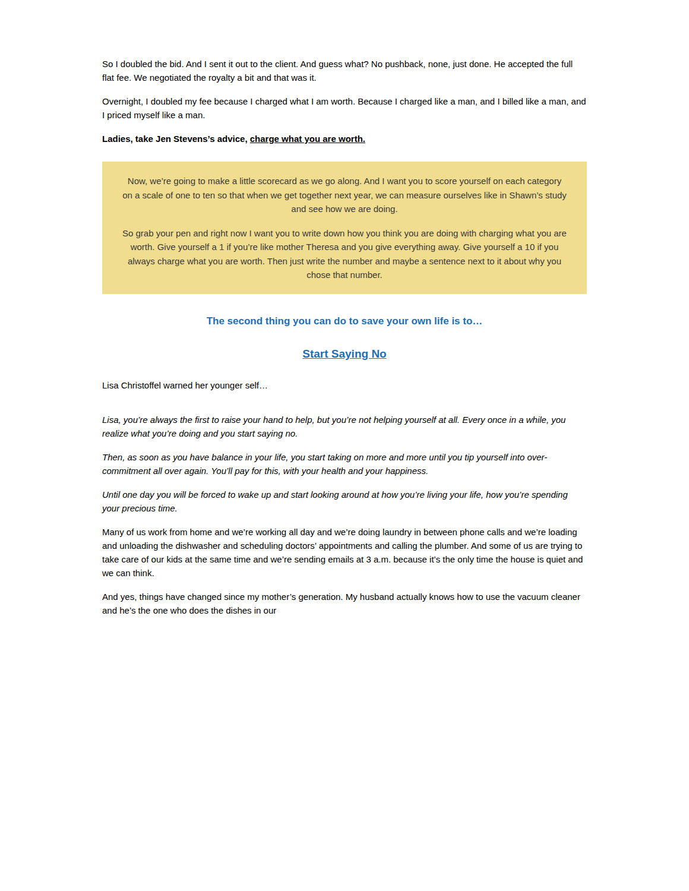So I doubled the bid. And I sent it out to the client. And guess what? No pushback, none, just done. He accepted the full flat fee. We negotiated the royalty a bit and that was it.
Overnight, I doubled my fee because I charged what I am worth. Because I charged like a man, and I billed like a man, and I priced myself like a man.
Ladies, take Jen Stevens’s advice, charge what you are worth.
Now, we’re going to make a little scorecard as we go along. And I want you to score yourself on each category on a scale of one to ten so that when we get together next year, we can measure ourselves like in Shawn’s study and see how we are doing.
So grab your pen and right now I want you to write down how you think you are doing with charging what you are worth. Give yourself a 1 if you’re like mother Theresa and you give everything away. Give yourself a 10 if you always charge what you are worth. Then just write the number and maybe a sentence next to it about why you chose that number.
The second thing you can do to save your own life is to…
Start Saying No
Lisa Christoffel warned her younger self…
Lisa, you’re always the first to raise your hand to help, but you’re not helping yourself at all. Every once in a while, you realize what you’re doing and you start saying no.
Then, as soon as you have balance in your life, you start taking on more and more until you tip yourself into over-commitment all over again. You’ll pay for this, with your health and your happiness.
Until one day you will be forced to wake up and start looking around at how you’re living your life, how you’re spending your precious time.
Many of us work from home and we’re working all day and we’re doing laundry in between phone calls and we’re loading and unloading the dishwasher and scheduling doctors’ appointments and calling the plumber. And some of us are trying to take care of our kids at the same time and we’re sending emails at 3 a.m. because it’s the only time the house is quiet and we can think.
And yes, things have changed since my mother’s generation. My husband actually knows how to use the vacuum cleaner and he’s the one who does the dishes in our